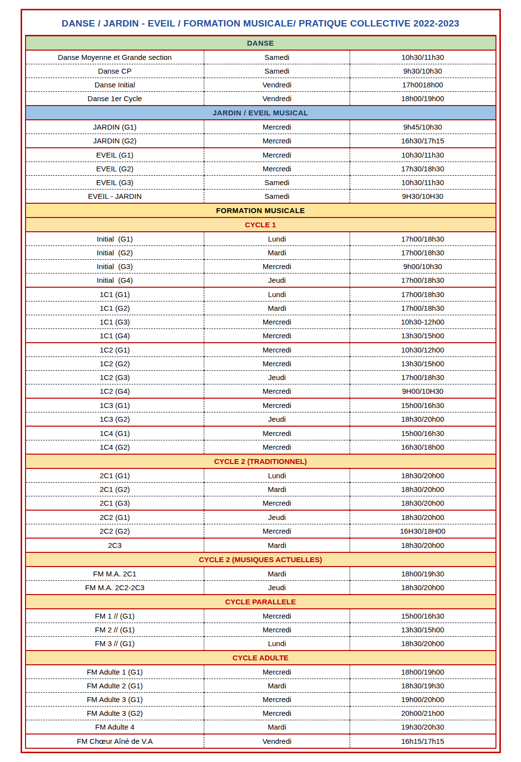| DANSE / JARDIN - EVEIL / FORMATION MUSICALE/ PRATIQUE COLLECTIVE 2022-2023 |
| DANSE |
| Danse Moyenne et Grande section | Samedi | 10h30/11h30 |
| Danse CP | Samedi | 9h30/10h30 |
| Danse Initial | Vendredi | 17h0018h00 |
| Danse 1er Cycle | Vendredi | 18h00/19h00 |
| JARDIN / EVEIL MUSICAL |
| JARDIN (G1) | Mercredi | 9h45/10h30 |
| JARDIN (G2) | Mercredi | 16h30/17h15 |
| EVEIL (G1) | Mercredi | 10h30/11h30 |
| EVEIL (G2) | Mercredi | 17h30/18h30 |
| EVEIL (G3) | Samedi | 10h30/11h30 |
| EVEIL - JARDIN | Samedi | 9H30/10H30 |
| FORMATION MUSICALE |
| CYCLE 1 |
| Initial (G1) | Lundi | 17h00/18h30 |
| Initial (G2) | Mardi | 17h00/18h30 |
| Initial (G3) | Mercredi | 9h00/10h30 |
| Initial (G4) | Jeudi | 17h00/18h30 |
| 1C1 (G1) | Lundi | 17h00/18h30 |
| 1C1 (G2) | Mardi | 17h00/18h30 |
| 1C1 (G3) | Mercredi | 10h30-12h00 |
| 1C1 (G4) | Mercredi | 13h30/15h00 |
| 1C2 (G1) | Mercredi | 10h30/12h00 |
| 1C2 (G2) | Mercredi | 13h30/15h00 |
| 1C2 (G3) | Jeudi | 17h00/18h30 |
| 1C2 (G4) | Mercredi | 9H00/10H30 |
| 1C3 (G1) | Mercredi | 15h00/16h30 |
| 1C3 (G2) | Jeudi | 18h30/20h00 |
| 1C4 (G1) | Mercredi | 15h00/16h30 |
| 1C4 (G2) | Mercredi | 16h30/18h00 |
| CYCLE 2 (TRADITIONNEL) |
| 2C1 (G1) | Lundi | 18h30/20h00 |
| 2C1 (G2) | Mardi | 18h30/20h00 |
| 2C1 (G3) | Mercredi | 18h30/20h00 |
| 2C2 (G1) | Jeudi | 18h30/20h00 |
| 2C2 (G2) | Mercredi | 16H30/18H00 |
| 2C3 | Mardi | 18h30/20h00 |
| CYCLE 2 (MUSIQUES ACTUELLES) |
| FM M.A. 2C1 | Mardi | 18h00/19h30 |
| FM M.A. 2C2-2C3 | Jeudi | 18h30/20h00 |
| CYCLE PARALLELE |
| FM 1 // (G1) | Mercredi | 15h00/16h30 |
| FM 2 // (G1) | Mercredi | 13h30/15h00 |
| FM 3 // (G1) | Lundi | 18h30/20h00 |
| CYCLE ADULTE |
| FM Adulte 1 (G1) | Mercredi | 18h00/19h00 |
| FM Adulte 2 (G1) | Mardi | 18h30/19h30 |
| FM Adulte 3 (G1) | Mercredi | 19h00/20h00 |
| FM Adulte 3 (G2) | Mercredi | 20h00/21h00 |
| FM Adulte 4 | Mardi | 19h30/20h30 |
| FM Chœur Aîné de V.A | Vendredi | 16h15/17h15 |